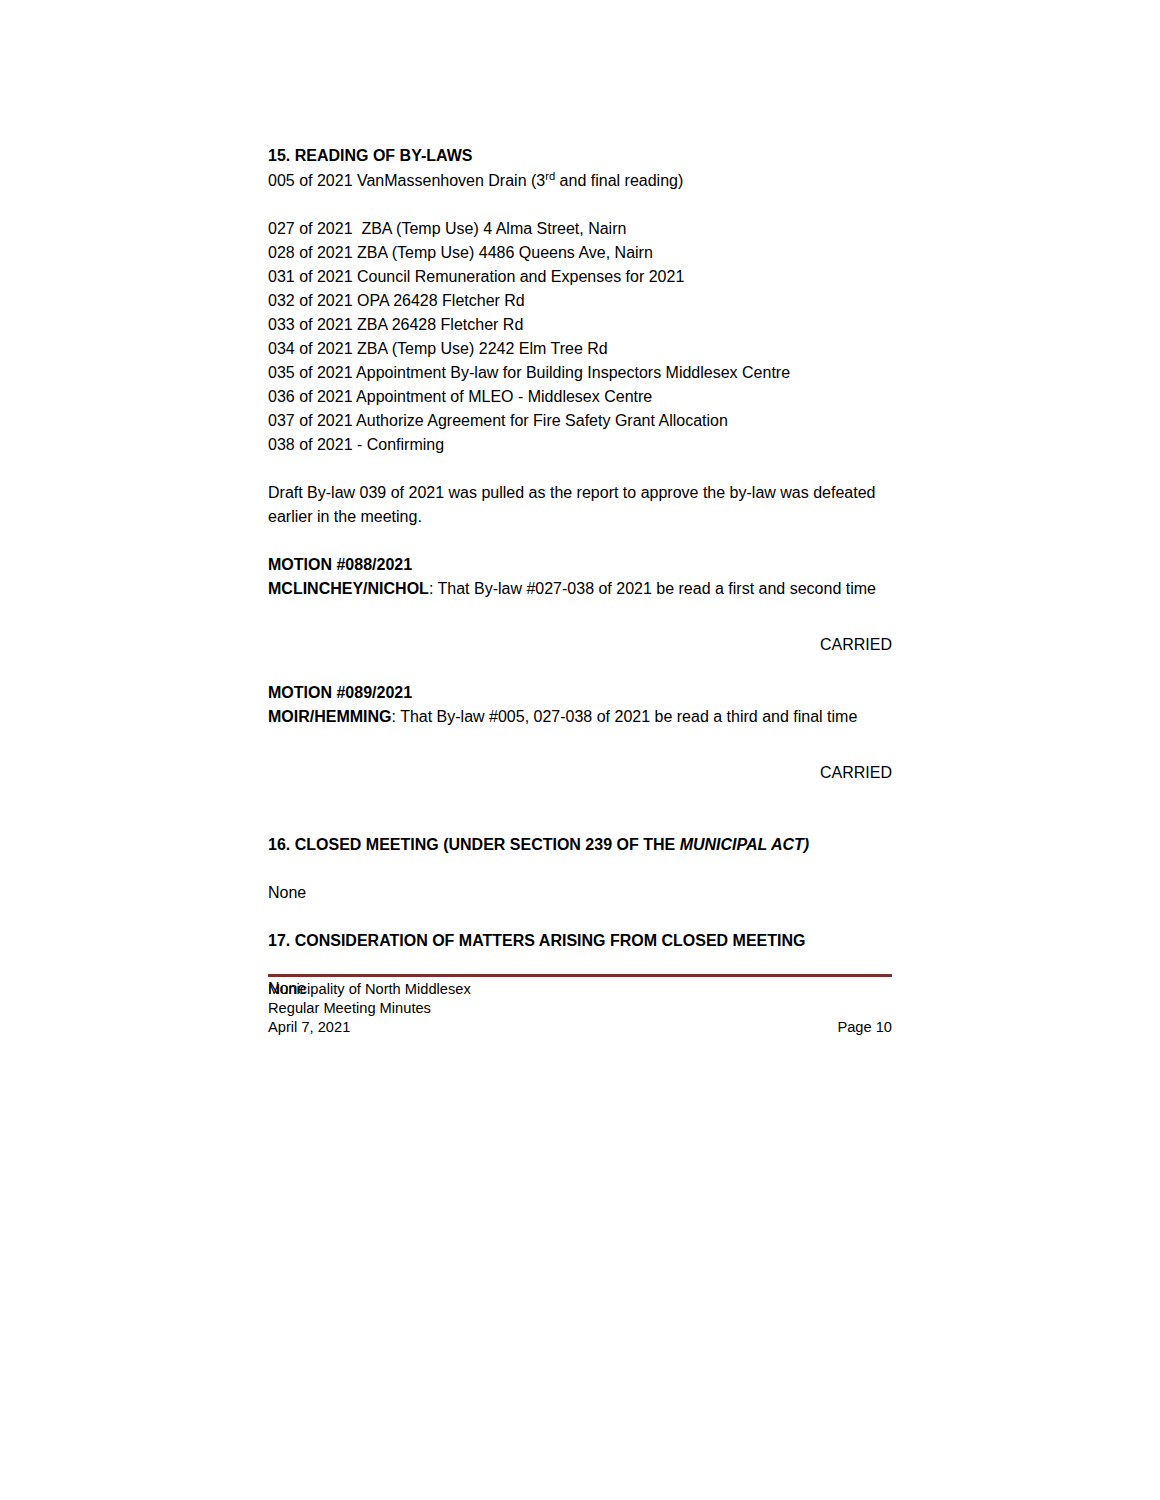15. READING OF BY-LAWS
005 of 2021 VanMassenhoven Drain (3rd and final reading)
027 of 2021 ZBA (Temp Use) 4 Alma Street, Nairn
028 of 2021 ZBA (Temp Use) 4486 Queens Ave, Nairn
031 of 2021 Council Remuneration and Expenses for 2021
032 of 2021 OPA 26428 Fletcher Rd
033 of 2021 ZBA 26428 Fletcher Rd
034 of 2021 ZBA (Temp Use) 2242 Elm Tree Rd
035 of 2021 Appointment By-law for Building Inspectors Middlesex Centre
036 of 2021 Appointment of MLEO - Middlesex Centre
037 of 2021 Authorize Agreement for Fire Safety Grant Allocation
038 of 2021 - Confirming
Draft By-law 039 of 2021 was pulled as the report to approve the by-law was defeated earlier in the meeting.
MOTION #088/2021
MCLINCHEY/NICHOL: That By-law #027-038 of 2021 be read a first and second time
CARRIED
MOTION #089/2021
MOIR/HEMMING: That By-law #005, 027-038 of 2021 be read a third and final time
CARRIED
16. CLOSED MEETING (UNDER SECTION 239 OF THE MUNICIPAL ACT)
None
17. CONSIDERATION OF MATTERS ARISING FROM CLOSED MEETING
None
Municipality of North Middlesex
Regular Meeting Minutes
April 7, 2021
Page 10